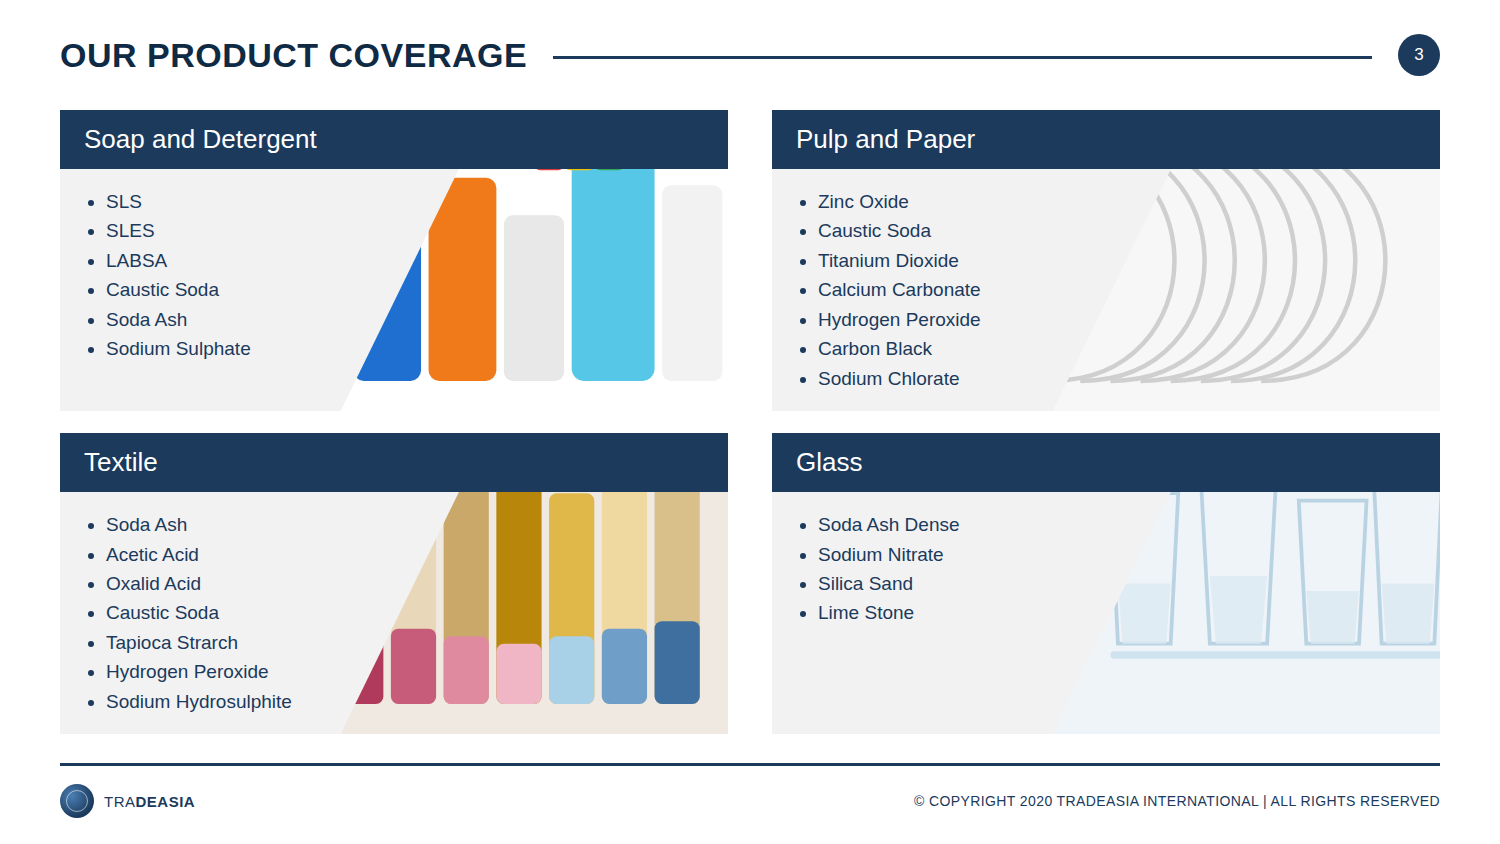OUR PRODUCT COVERAGE
3
Soap and Detergent
SLS
SLES
LABSA
Caustic Soda
Soda Ash
Sodium Sulphate
Pulp and Paper
Zinc Oxide
Caustic Soda
Titanium Dioxide
Calcium Carbonate
Hydrogen Peroxide
Carbon Black
Sodium Chlorate
Textile
Soda Ash
Acetic Acid
Oxalid Acid
Caustic Soda
Tapioca Strarch
Hydrogen Peroxide
Sodium Hydrosulphite
Glass
Soda Ash Dense
Sodium Nitrate
Silica Sand
Lime Stone
TRADEASIA
© COPYRIGHT 2020 TRADEASIA INTERNATIONAL | ALL RIGHTS RESERVED